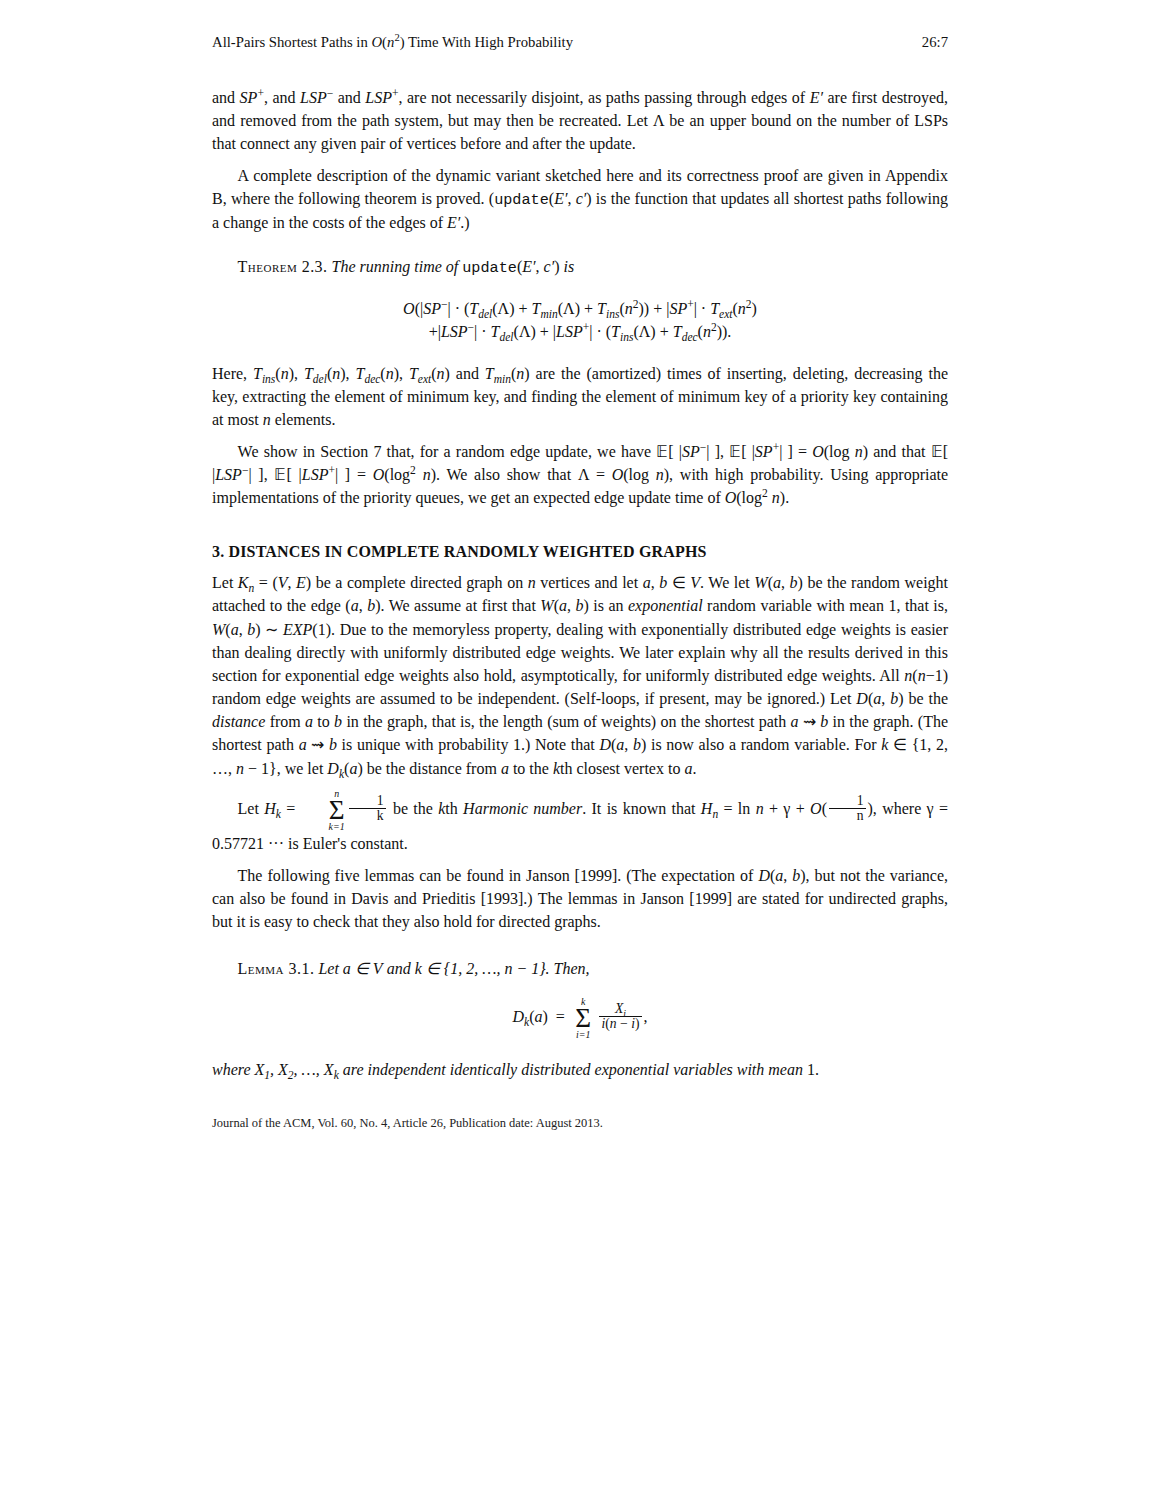All-Pairs Shortest Paths in O(n2) Time With High Probability 26:7
and SP+, and LSP− and LSP+, are not necessarily disjoint, as paths passing through edges of E′ are first destroyed, and removed from the path system, but may then be recreated. Let Λ be an upper bound on the number of LSPs that connect any given pair of vertices before and after the update.
A complete description of the dynamic variant sketched here and its correctness proof are given in Appendix B, where the following theorem is proved. (update(E′, c′) is the function that updates all shortest paths following a change in the costs of the edges of E′.)
Theorem 2.3. The running time of update(E′, c′) is
O(|SP−| · (Tdel(Λ) + Tmin(Λ) + Tins(n2)) + |SP+| · Text(n2) +|LSP−| · Tdel(Λ) + |LSP+| · (Tins(Λ) + Tdec(n2)).
Here, Tins(n), Tdel(n), Tdec(n), Text(n) and Tmin(n) are the (amortized) times of inserting, deleting, decreasing the key, extracting the element of minimum key, and finding the element of minimum key of a priority key containing at most n elements.
We show in Section 7 that, for a random edge update, we have 𝔼[ |SP−| ], 𝔼[ |SP+| ] = O(log n) and that 𝔼[ |LSP−| ], 𝔼[ |LSP+| ] = O(log2 n). We also show that Λ = O(log n), with high probability. Using appropriate implementations of the priority queues, we get an expected edge update time of O(log2 n).
3. Distances in Complete Randomly Weighted Graphs
Let Kn = (V, E) be a complete directed graph on n vertices and let a, b ∈ V. We let W(a, b) be the random weight attached to the edge (a, b). We assume at first that W(a, b) is an exponential random variable with mean 1, that is, W(a, b) ∼ EXP(1). Due to the memoryless property, dealing with exponentially distributed edge weights is easier than dealing directly with uniformly distributed edge weights. We later explain why all the results derived in this section for exponential edge weights also hold, asymptotically, for uniformly distributed edge weights. All n(n−1) random edge weights are assumed to be independent. (Self-loops, if present, may be ignored.) Let D(a, b) be the distance from a to b in the graph, that is, the length (sum of weights) on the shortest path a ⇝ b in the graph. (The shortest path a ⇝ b is unique with probability 1.) Note that D(a, b) is now also a random variable. For k ∈ {1, 2, …, n − 1}, we let Dk(a) be the distance from a to the kth closest vertex to a.
Let Hk = nΣk=11 k be the kth Harmonic number. It is known that Hn = ln n + γ + O(1 n), where γ = 0.57721 ··· is Euler's constant.
The following five lemmas can be found in Janson [1999]. (The expectation of D(a, b), but not the variance, can also be found in Davis and Prieditis [1993].) The lemmas in Janson [1999] are stated for undirected graphs, but it is easy to check that they also hold for directed graphs.
Lemma 3.1. Let a ∈ V and k ∈ {1, 2, …, n − 1}. Then,
Dk(a) = kΣi=1 Xi i(n − i),
where X1, X2, …, Xk are independent identically distributed exponential variables with mean 1.
Journal of the ACM, Vol. 60, No. 4, Article 26, Publication date: August 2013.